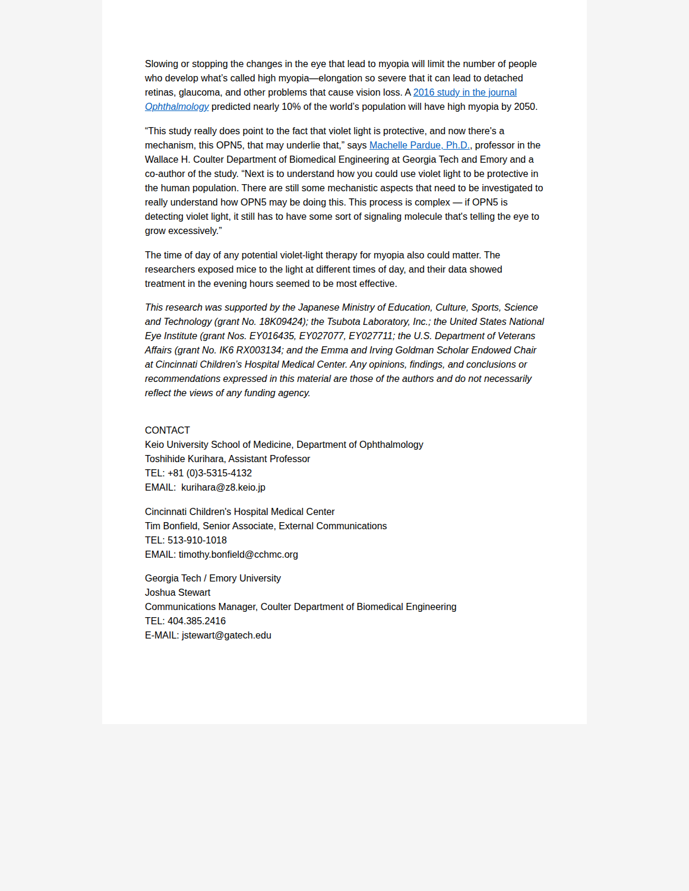Slowing or stopping the changes in the eye that lead to myopia will limit the number of people who develop what’s called high myopia—elongation so severe that it can lead to detached retinas, glaucoma, and other problems that cause vision loss. A 2016 study in the journal Ophthalmology predicted nearly 10% of the world’s population will have high myopia by 2050.
“This study really does point to the fact that violet light is protective, and now there's a mechanism, this OPN5, that may underlie that,” says Machelle Pardue, Ph.D., professor in the Wallace H. Coulter Department of Biomedical Engineering at Georgia Tech and Emory and a co-author of the study. “Next is to understand how you could use violet light to be protective in the human population. There are still some mechanistic aspects that need to be investigated to really understand how OPN5 may be doing this. This process is complex — if OPN5 is detecting violet light, it still has to have some sort of signaling molecule that's telling the eye to grow excessively.”
The time of day of any potential violet-light therapy for myopia also could matter. The researchers exposed mice to the light at different times of day, and their data showed treatment in the evening hours seemed to be most effective.
This research was supported by the Japanese Ministry of Education, Culture, Sports, Science and Technology (grant No. 18K09424); the Tsubota Laboratory, Inc.; the United States National Eye Institute (grant Nos. EY016435, EY027077, EY027711; the U.S. Department of Veterans Affairs (grant No. IK6 RX003134; and the Emma and Irving Goldman Scholar Endowed Chair at Cincinnati Children’s Hospital Medical Center. Any opinions, findings, and conclusions or recommendations expressed in this material are those of the authors and do not necessarily reflect the views of any funding agency.
CONTACT
Keio University School of Medicine, Department of Ophthalmology
Toshihide Kurihara, Assistant Professor
TEL: +81 (0)3-5315-4132
EMAIL: kurihara@z8.keio.jp
Cincinnati Children's Hospital Medical Center
Tim Bonfield, Senior Associate, External Communications
TEL: 513-910-1018
EMAIL: timothy.bonfield@cchmc.org
Georgia Tech / Emory University
Joshua Stewart
Communications Manager, Coulter Department of Biomedical Engineering
TEL: 404.385.2416
E-MAIL: jstewart@gatech.edu